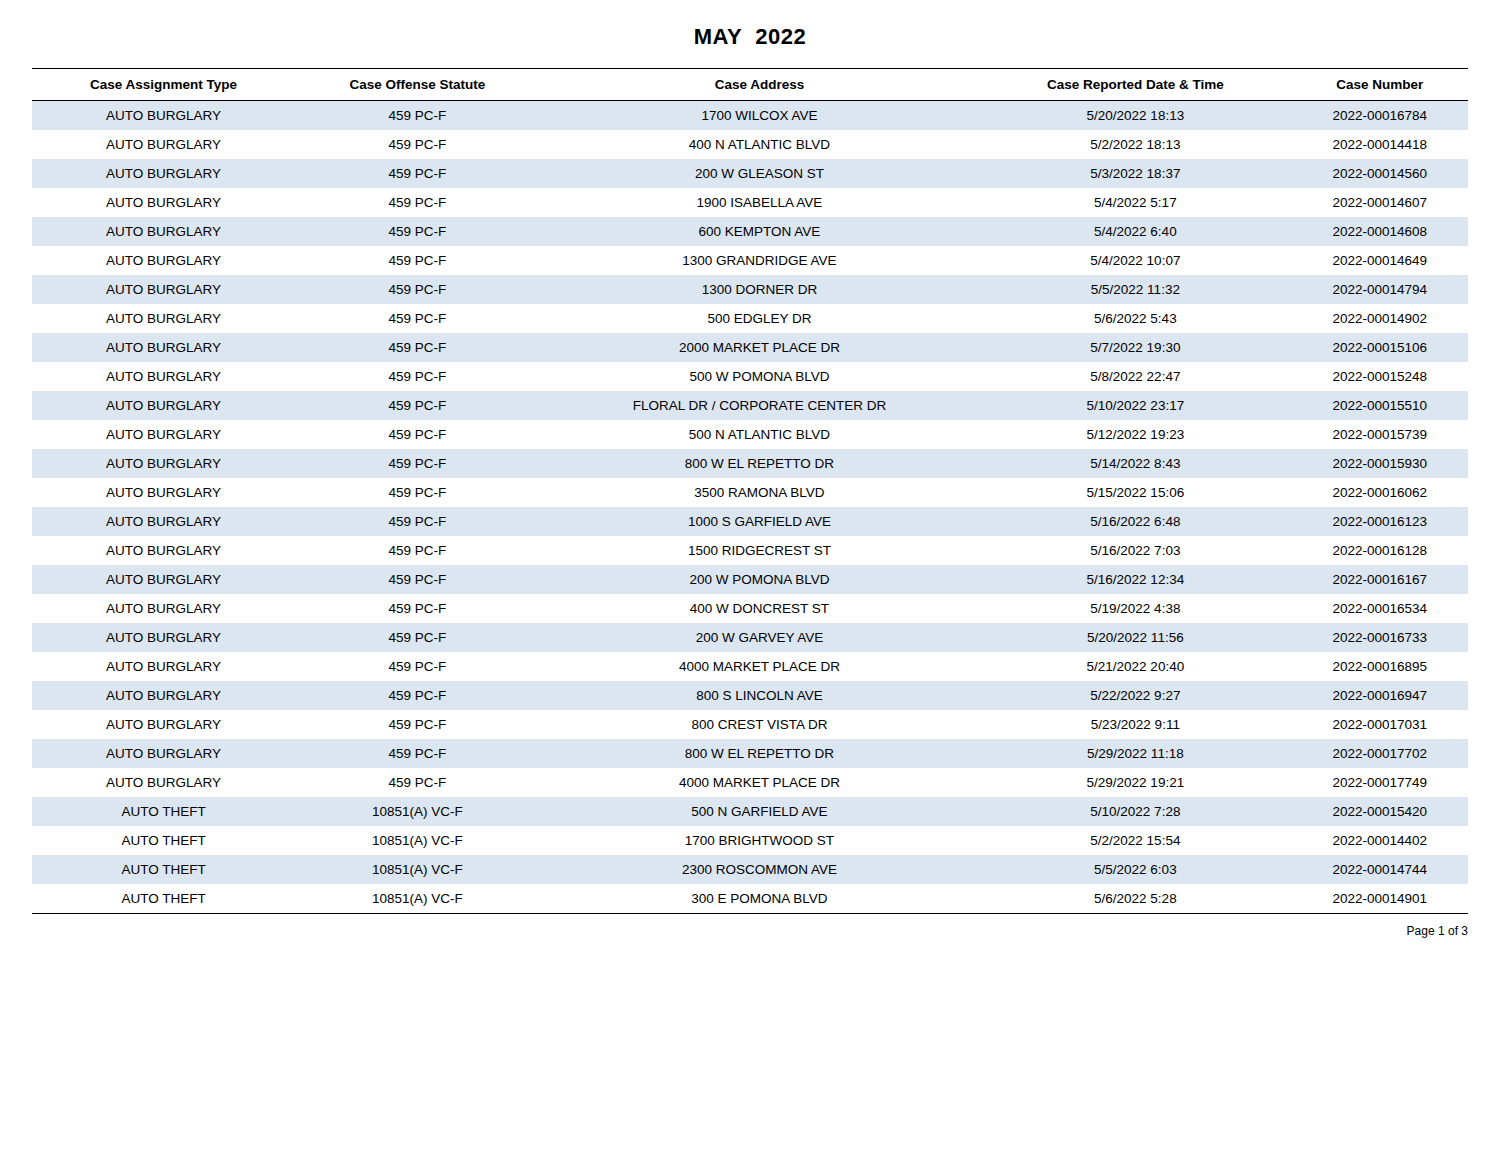MAY 2022
| Case Assignment Type | Case Offense Statute | Case Address | Case Reported Date & Time | Case Number |
| --- | --- | --- | --- | --- |
| AUTO BURGLARY | 459 PC-F | 1700 WILCOX AVE | 5/20/2022 18:13 | 2022-00016784 |
| AUTO BURGLARY | 459 PC-F | 400 N ATLANTIC BLVD | 5/2/2022 18:13 | 2022-00014418 |
| AUTO BURGLARY | 459 PC-F | 200 W GLEASON ST | 5/3/2022 18:37 | 2022-00014560 |
| AUTO BURGLARY | 459 PC-F | 1900 ISABELLA AVE | 5/4/2022 5:17 | 2022-00014607 |
| AUTO BURGLARY | 459 PC-F | 600 KEMPTON AVE | 5/4/2022 6:40 | 2022-00014608 |
| AUTO BURGLARY | 459 PC-F | 1300 GRANDRIDGE AVE | 5/4/2022 10:07 | 2022-00014649 |
| AUTO BURGLARY | 459 PC-F | 1300 DORNER DR | 5/5/2022 11:32 | 2022-00014794 |
| AUTO BURGLARY | 459 PC-F | 500 EDGLEY DR | 5/6/2022 5:43 | 2022-00014902 |
| AUTO BURGLARY | 459 PC-F | 2000 MARKET PLACE DR | 5/7/2022 19:30 | 2022-00015106 |
| AUTO BURGLARY | 459 PC-F | 500 W POMONA BLVD | 5/8/2022 22:47 | 2022-00015248 |
| AUTO BURGLARY | 459 PC-F | FLORAL DR / CORPORATE CENTER DR | 5/10/2022 23:17 | 2022-00015510 |
| AUTO BURGLARY | 459 PC-F | 500 N ATLANTIC BLVD | 5/12/2022 19:23 | 2022-00015739 |
| AUTO BURGLARY | 459 PC-F | 800 W EL REPETTO DR | 5/14/2022 8:43 | 2022-00015930 |
| AUTO BURGLARY | 459 PC-F | 3500 RAMONA BLVD | 5/15/2022 15:06 | 2022-00016062 |
| AUTO BURGLARY | 459 PC-F | 1000 S GARFIELD AVE | 5/16/2022 6:48 | 2022-00016123 |
| AUTO BURGLARY | 459 PC-F | 1500 RIDGECREST ST | 5/16/2022 7:03 | 2022-00016128 |
| AUTO BURGLARY | 459 PC-F | 200 W POMONA BLVD | 5/16/2022 12:34 | 2022-00016167 |
| AUTO BURGLARY | 459 PC-F | 400 W DONCREST ST | 5/19/2022 4:38 | 2022-00016534 |
| AUTO BURGLARY | 459 PC-F | 200 W GARVEY AVE | 5/20/2022 11:56 | 2022-00016733 |
| AUTO BURGLARY | 459 PC-F | 4000 MARKET PLACE DR | 5/21/2022 20:40 | 2022-00016895 |
| AUTO BURGLARY | 459 PC-F | 800 S LINCOLN AVE | 5/22/2022 9:27 | 2022-00016947 |
| AUTO BURGLARY | 459 PC-F | 800 CREST VISTA DR | 5/23/2022 9:11 | 2022-00017031 |
| AUTO BURGLARY | 459 PC-F | 800 W EL REPETTO DR | 5/29/2022 11:18 | 2022-00017702 |
| AUTO BURGLARY | 459 PC-F | 4000 MARKET PLACE DR | 5/29/2022 19:21 | 2022-00017749 |
| AUTO THEFT | 10851(A) VC-F | 500 N GARFIELD AVE | 5/10/2022 7:28 | 2022-00015420 |
| AUTO THEFT | 10851(A) VC-F | 1700 BRIGHTWOOD ST | 5/2/2022 15:54 | 2022-00014402 |
| AUTO THEFT | 10851(A) VC-F | 2300 ROSCOMMON AVE | 5/5/2022 6:03 | 2022-00014744 |
| AUTO THEFT | 10851(A) VC-F | 300 E POMONA BLVD | 5/6/2022 5:28 | 2022-00014901 |
Page 1 of 3